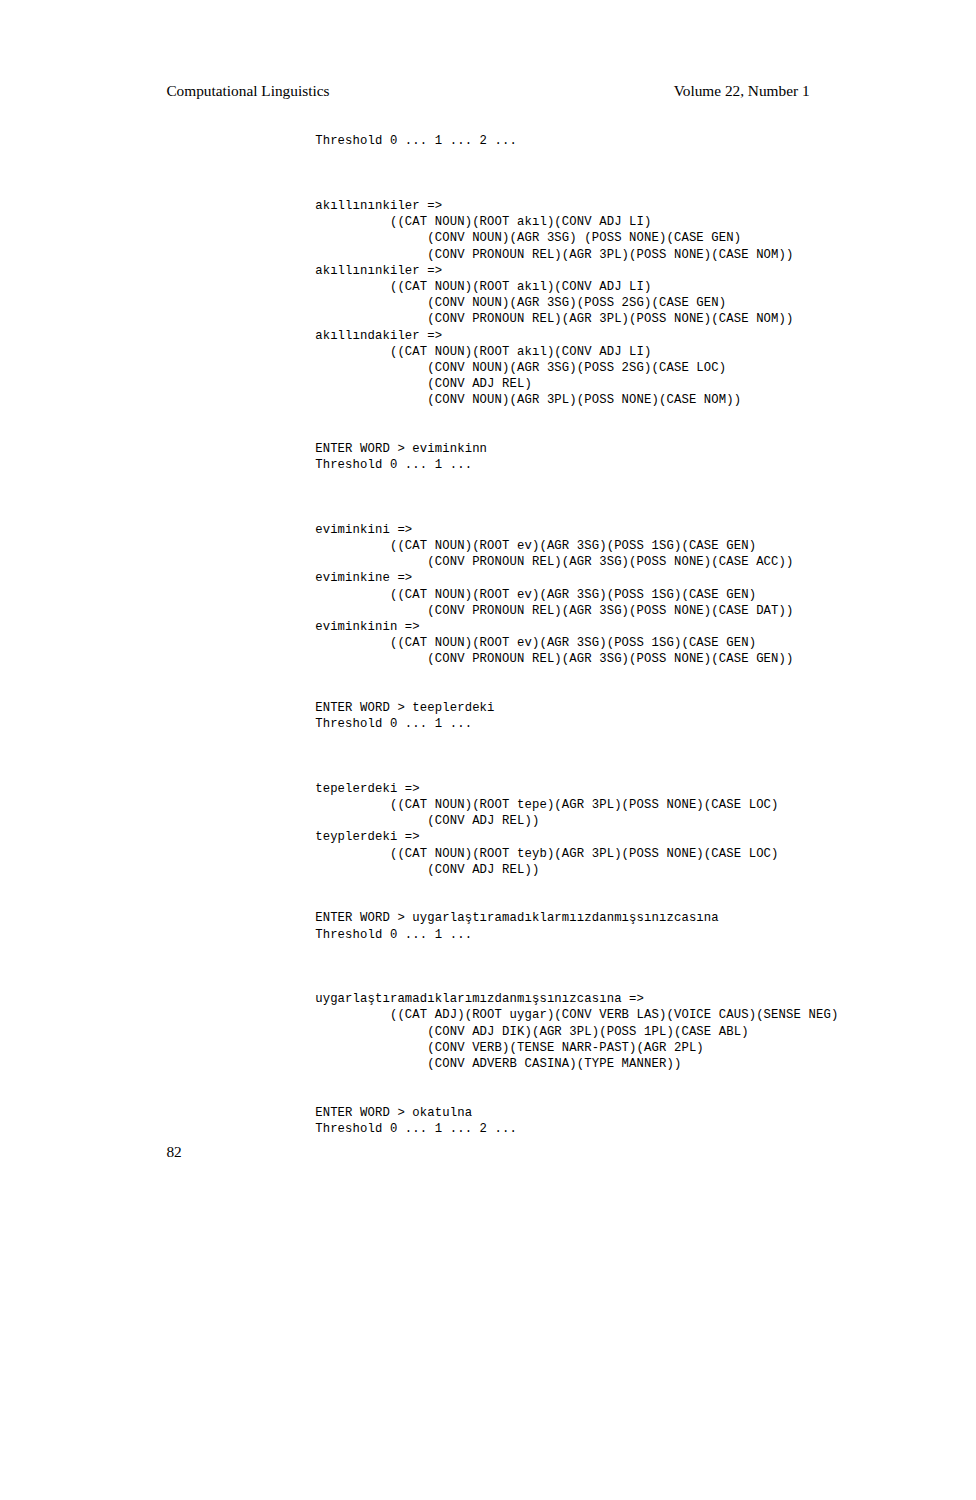Computational Linguistics
Volume 22, Number 1
Threshold 0 ... 1 ... 2 ...



akıllınınkiler =>
          ((CAT NOUN)(ROOT akıl)(CONV ADJ LI)
               (CONV NOUN)(AGR 3SG) (POSS NONE)(CASE GEN)
               (CONV PRONOUN REL)(AGR 3PL)(POSS NONE)(CASE NOM))
akıllınınkiler =>
          ((CAT NOUN)(ROOT akıl)(CONV ADJ LI)
               (CONV NOUN)(AGR 3SG)(POSS 2SG)(CASE GEN)
               (CONV PRONOUN REL)(AGR 3PL)(POSS NONE)(CASE NOM))
akıllındakiler =>
          ((CAT NOUN)(ROOT akıl)(CONV ADJ LI)
               (CONV NOUN)(AGR 3SG)(POSS 2SG)(CASE LOC)
               (CONV ADJ REL)
               (CONV NOUN)(AGR 3PL)(POSS NONE)(CASE NOM))


ENTER WORD > eviminkinn
Threshold 0 ... 1 ...



eviminkini =>
          ((CAT NOUN)(ROOT ev)(AGR 3SG)(POSS 1SG)(CASE GEN)
               (CONV PRONOUN REL)(AGR 3SG)(POSS NONE)(CASE ACC))
eviminkine =>
          ((CAT NOUN)(ROOT ev)(AGR 3SG)(POSS 1SG)(CASE GEN)
               (CONV PRONOUN REL)(AGR 3SG)(POSS NONE)(CASE DAT))
eviminkinin =>
          ((CAT NOUN)(ROOT ev)(AGR 3SG)(POSS 1SG)(CASE GEN)
               (CONV PRONOUN REL)(AGR 3SG)(POSS NONE)(CASE GEN))


ENTER WORD > teeplerdeki
Threshold 0 ... 1 ...



tepelerdeki =>
          ((CAT NOUN)(ROOT tepe)(AGR 3PL)(POSS NONE)(CASE LOC)
               (CONV ADJ REL))
teyplerdeki =>
          ((CAT NOUN)(ROOT teyb)(AGR 3PL)(POSS NONE)(CASE LOC)
               (CONV ADJ REL))


ENTER WORD > uygarlaştıramadıklarmıızdanmışsınızcasına
Threshold 0 ... 1 ...



uygarlaştıramadıklarımızdanmışsınızcasına =>
          ((CAT ADJ)(ROOT uygar)(CONV VERB LAS)(VOICE CAUS)(SENSE NEG)
               (CONV ADJ DIK)(AGR 3PL)(POSS 1PL)(CASE ABL)
               (CONV VERB)(TENSE NARR-PAST)(AGR 2PL)
               (CONV ADVERB CASINA)(TYPE MANNER))


ENTER WORD > okatulna
Threshold 0 ... 1 ... 2 ...
82